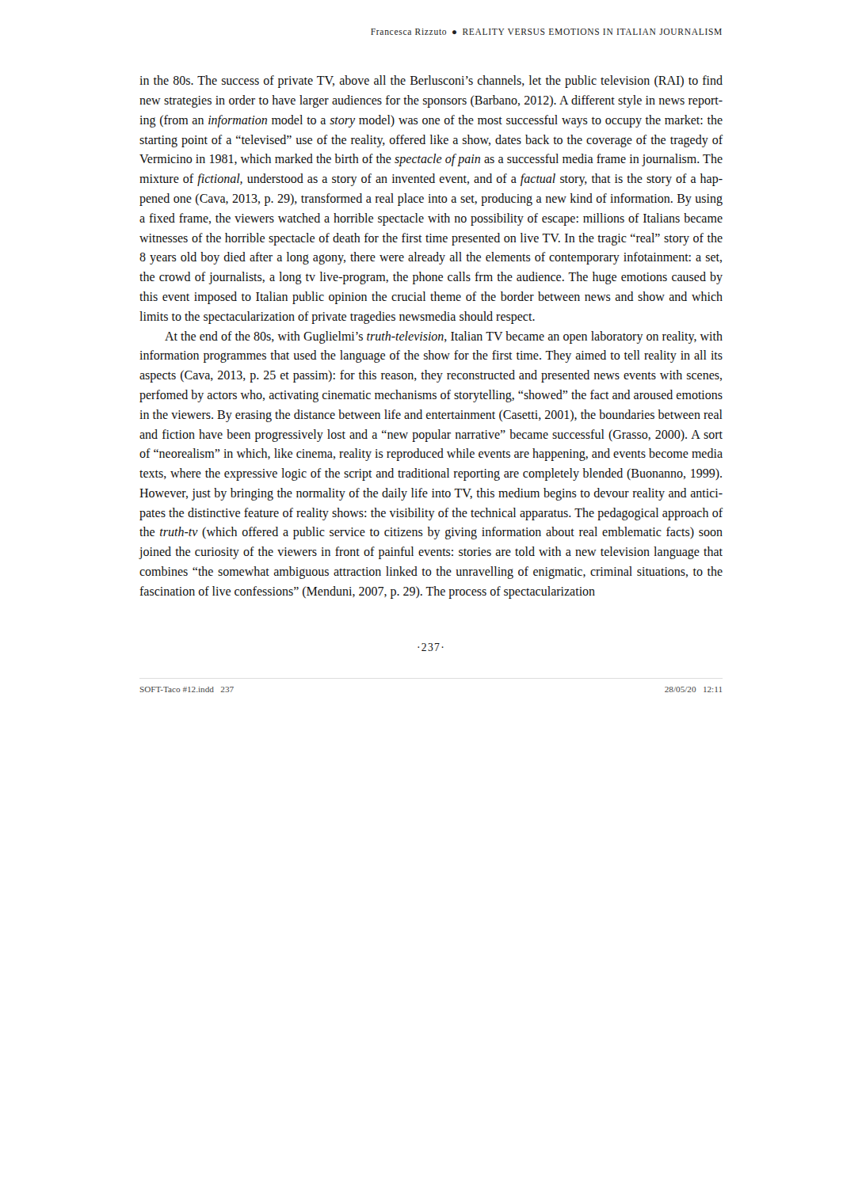Francesca Rizzuto●Reality versus Emotions in Italian Journalism
in the 80s. The success of private TV, above all the Berlusconi’s channels, let the public television (RAI) to find new strategies in order to have larger audiences for the sponsors (Barbano, 2012). A different style in news reporting (from an information model to a story model) was one of the most successful ways to occupy the market: the starting point of a “televised” use of the reality, offered like a show, dates back to the coverage of the tragedy of Vermicino in 1981, which marked the birth of the spectacle of pain as a successful media frame in journalism. The mixture of fictional, understood as a story of an invented event, and of a factual story, that is the story of a happened one (Cava, 2013, p. 29), transformed a real place into a set, producing a new kind of information. By using a fixed frame, the viewers watched a horrible spectacle with no possibility of escape: millions of Italians became witnesses of the horrible spectacle of death for the first time presented on live TV. In the tragic “real” story of the 8 years old boy died after a long agony, there were already all the elements of contemporary infotainment: a set, the crowd of journalists, a long tv live-program, the phone calls frm the audience. The huge emotions caused by this event imposed to Italian public opinion the crucial theme of the border between news and show and which limits to the spectacularization of private tragedies newsmedia should respect.
At the end of the 80s, with Guglielmi’s truth-television, Italian TV became an open laboratory on reality, with information programmes that used the language of the show for the first time. They aimed to tell reality in all its aspects (Cava, 2013, p. 25 et passim): for this reason, they reconstructed and presented news events with scenes, perfomed by actors who, activating cinematic mechanisms of storytelling, “showed” the fact and aroused emotions in the viewers. By erasing the distance between life and entertainment (Casetti, 2001), the boundaries between real and fiction have been progressively lost and a “new popular narrative” became successful (Grasso, 2000). A sort of “neorealism” in which, like cinema, reality is reproduced while events are happening, and events become media texts, where the expressive logic of the script and traditional reporting are completely blended (Buonanno, 1999). However, just by bringing the normality of the daily life into TV, this medium begins to devour reality and anticipates the distinctive feature of reality shows: the visibility of the technical apparatus. The pedagogical approach of the truth-tv (which offered a public service to citizens by giving information about real emblematic facts) soon joined the curiosity of the viewers in front of painful events: stories are told with a new television language that combines “the somewhat ambiguous attraction linked to the unravelling of enigmatic, criminal situations, to the fascination of live confessions” (Menduni, 2007, p. 29). The process of spectacularization
·237·
SOFT-Taco #12.indd 237 28/05/20 12:11